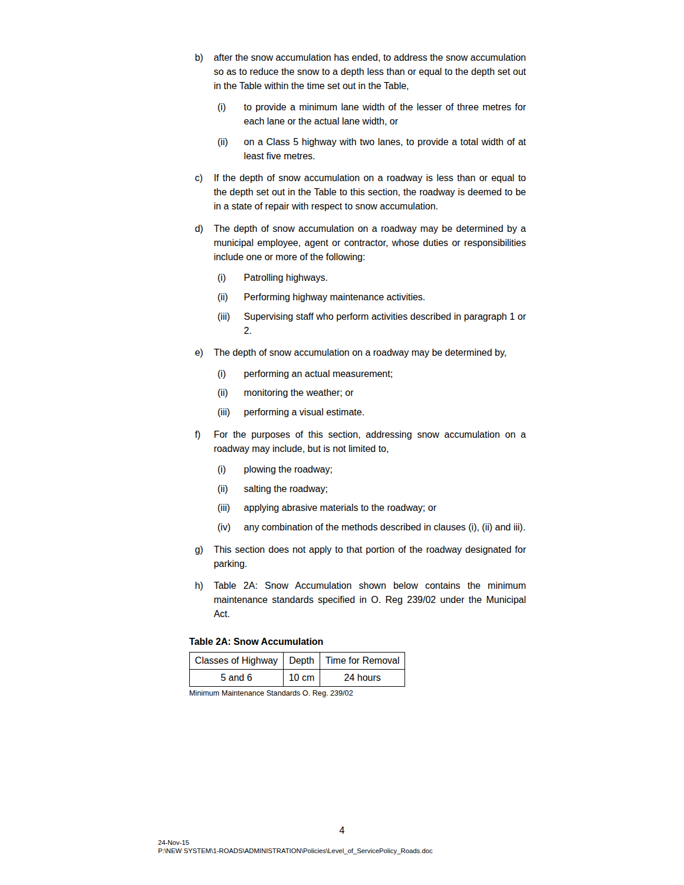after the snow accumulation has ended, to address the snow accumulation so as to reduce the snow to a depth less than or equal to the depth set out in the Table within the time set out in the Table,
to provide a minimum lane width of the lesser of three metres for each lane or the actual lane width, or
on a Class 5 highway with two lanes, to provide a total width of at least five metres.
If the depth of snow accumulation on a roadway is less than or equal to the depth set out in the Table to this section, the roadway is deemed to be in a state of repair with respect to snow accumulation.
The depth of snow accumulation on a roadway may be determined by a municipal employee, agent or contractor, whose duties or responsibilities include one or more of the following:
Patrolling highways.
Performing highway maintenance activities.
Supervising staff who perform activities described in paragraph 1 or 2.
The depth of snow accumulation on a roadway may be determined by,
performing an actual measurement;
monitoring the weather; or
performing a visual estimate.
For the purposes of this section, addressing snow accumulation on a roadway may include, but is not limited to,
plowing the roadway;
salting the roadway;
applying abrasive materials to the roadway; or
any combination of the methods described in clauses (i), (ii) and iii).
This section does not apply to that portion of the roadway designated for parking.
Table 2A: Snow Accumulation shown below contains the minimum maintenance standards specified in O. Reg 239/02 under the Municipal Act.
Table 2A: Snow Accumulation
| Classes of Highway | Depth | Time for Removal |
| --- | --- | --- |
| 5 and 6 | 10 cm | 24 hours |
Minimum Maintenance Standards O. Reg. 239/02
4
24-Nov-15
P:\NEW SYSTEM\1-ROADS\ADMINISTRATION\Policies\Level_of_ServicePolicy_Roads.doc